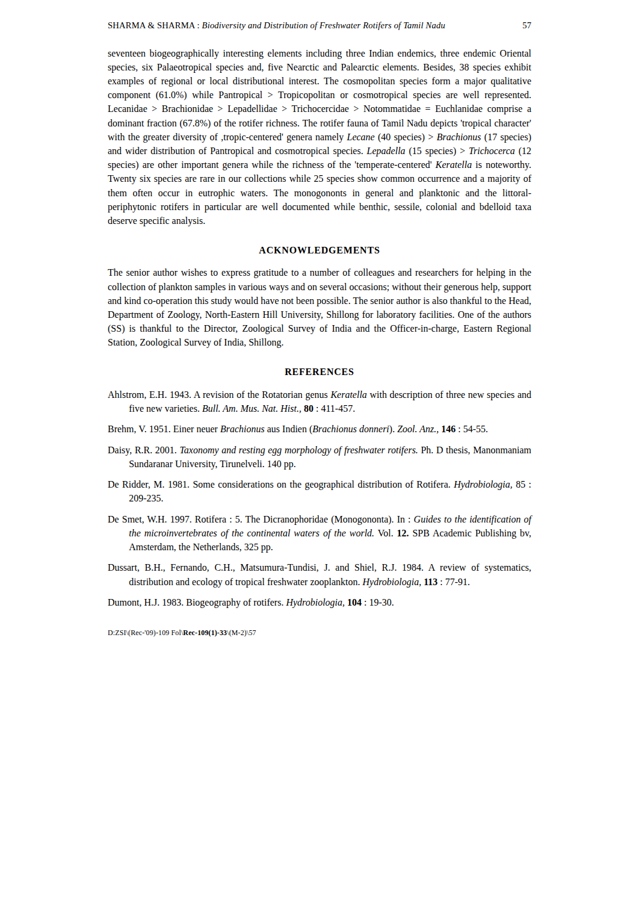SHARMA & SHARMA : Biodiversity and Distribution of Freshwater Rotifers of Tamil Nadu 57
seventeen biogeographically interesting elements including three Indian endemics, three endemic Oriental species, six Palaeotropical species and, five Nearctic and Palearctic elements. Besides, 38 species exhibit examples of regional or local distributional interest. The cosmopolitan species form a major qualitative component (61.0%) while Pantropical > Tropicopolitan or cosmotropical species are well represented. Lecanidae > Brachionidae > Lepadellidae > Trichocercidae > Notommatidae = Euchlanidae comprise a dominant fraction (67.8%) of the rotifer richness. The rotifer fauna of Tamil Nadu depicts 'tropical character' with the greater diversity of ,tropic-centered' genera namely Lecane (40 species) > Brachionus (17 species) and wider distribution of Pantropical and cosmotropical species. Lepadella (15 species) > Trichocerca (12 species) are other important genera while the richness of the 'temperate-centered' Keratella is noteworthy. Twenty six species are rare in our collections while 25 species show common occurrence and a majority of them often occur in eutrophic waters. The monogononts in general and planktonic and the littoral-periphytonic rotifers in particular are well documented while benthic, sessile, colonial and bdelloid taxa deserve specific analysis.
ACKNOWLEDGEMENTS
The senior author wishes to express gratitude to a number of colleagues and researchers for helping in the collection of plankton samples in various ways and on several occasions; without their generous help, support and kind co-operation this study would have not been possible. The senior author is also thankful to the Head, Department of Zoology, North-Eastern Hill University, Shillong for laboratory facilities. One of the authors (SS) is thankful to the Director, Zoological Survey of India and the Officer-in-charge, Eastern Regional Station, Zoological Survey of India, Shillong.
REFERENCES
Ahlstrom, E.H. 1943. A revision of the Rotatorian genus Keratella with description of three new species and five new varieties. Bull. Am. Mus. Nat. Hist., 80 : 411-457.
Brehm, V. 1951. Einer neuer Brachionus aus Indien (Brachionus donneri). Zool. Anz., 146 : 54-55.
Daisy, R.R. 2001. Taxonomy and resting egg morphology of freshwater rotifers. Ph. D thesis, Manonmaniam Sundaranar University, Tirunelveli. 140 pp.
De Ridder, M. 1981. Some considerations on the geographical distribution of Rotifera. Hydrobiologia, 85 : 209-235.
De Smet, W.H. 1997. Rotifera : 5. The Dicranophoridae (Monogononta). In : Guides to the identification of the microinvertebrates of the continental waters of the world. Vol. 12. SPB Academic Publishing bv, Amsterdam, the Netherlands, 325 pp.
Dussart, B.H., Fernando, C.H., Matsumura-Tundisi, J. and Shiel, R.J. 1984. A review of systematics, distribution and ecology of tropical freshwater zooplankton. Hydrobiologia, 113 : 77-91.
Dumont, H.J. 1983. Biogeography of rotifers. Hydrobiologia, 104 : 19-30.
D:ZSI\(Rec-'09)-109 Fol\Rec-109(1)-33\(M-2)\57